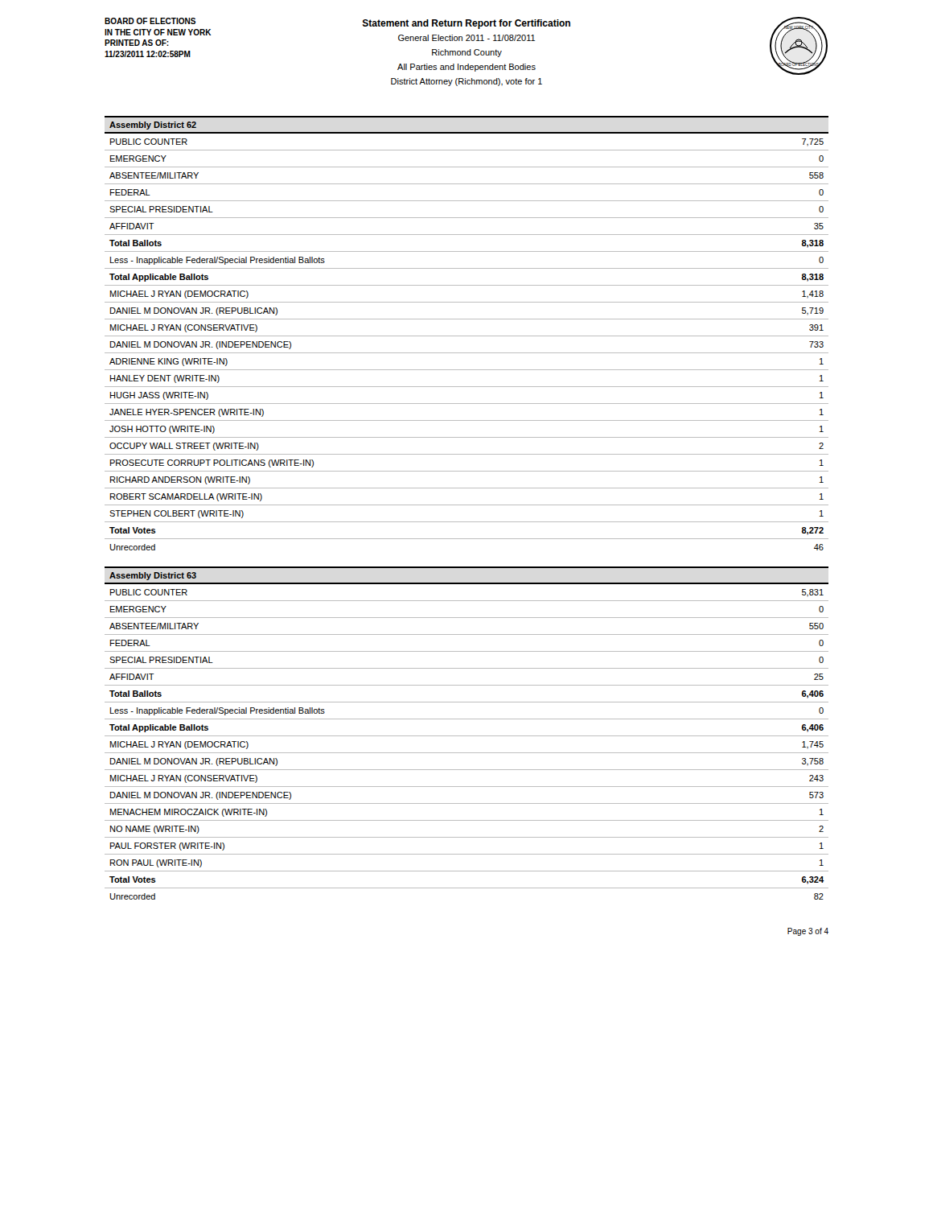BOARD OF ELECTIONS
IN THE CITY OF NEW YORK
PRINTED AS OF:
11/23/2011 12:02:58PM
Statement and Return Report for Certification
General Election 2011 - 11/08/2011
Richmond County
All Parties and Independent Bodies
District Attorney (Richmond), vote for 1
BOARD OF ELECTIONS NEW YORK CITY
Assembly District 62
| PUBLIC COUNTER | 7,725 |
| EMERGENCY | 0 |
| ABSENTEE/MILITARY | 558 |
| FEDERAL | 0 |
| SPECIAL PRESIDENTIAL | 0 |
| AFFIDAVIT | 35 |
| Total Ballots | 8,318 |
| Less - Inapplicable Federal/Special Presidential Ballots | 0 |
| Total Applicable Ballots | 8,318 |
| MICHAEL J RYAN (DEMOCRATIC) | 1,418 |
| DANIEL M DONOVAN JR. (REPUBLICAN) | 5,719 |
| MICHAEL J RYAN (CONSERVATIVE) | 391 |
| DANIEL M DONOVAN JR. (INDEPENDENCE) | 733 |
| ADRIENNE KING (WRITE-IN) | 1 |
| HANLEY DENT (WRITE-IN) | 1 |
| HUGH JASS (WRITE-IN) | 1 |
| JANELE HYER-SPENCER (WRITE-IN) | 1 |
| JOSH HOTTO (WRITE-IN) | 1 |
| OCCUPY WALL STREET (WRITE-IN) | 2 |
| PROSECUTE CORRUPT POLITICANS (WRITE-IN) | 1 |
| RICHARD ANDERSON (WRITE-IN) | 1 |
| ROBERT SCAMARDELLA (WRITE-IN) | 1 |
| STEPHEN COLBERT (WRITE-IN) | 1 |
| Total Votes | 8,272 |
| Unrecorded | 46 |
Assembly District 63
| PUBLIC COUNTER | 5,831 |
| EMERGENCY | 0 |
| ABSENTEE/MILITARY | 550 |
| FEDERAL | 0 |
| SPECIAL PRESIDENTIAL | 0 |
| AFFIDAVIT | 25 |
| Total Ballots | 6,406 |
| Less - Inapplicable Federal/Special Presidential Ballots | 0 |
| Total Applicable Ballots | 6,406 |
| MICHAEL J RYAN (DEMOCRATIC) | 1,745 |
| DANIEL M DONOVAN JR. (REPUBLICAN) | 3,758 |
| MICHAEL J RYAN (CONSERVATIVE) | 243 |
| DANIEL M DONOVAN JR. (INDEPENDENCE) | 573 |
| MENACHEM MIROCZAICK (WRITE-IN) | 1 |
| NO NAME (WRITE-IN) | 2 |
| PAUL FORSTER (WRITE-IN) | 1 |
| RON PAUL (WRITE-IN) | 1 |
| Total Votes | 6,324 |
| Unrecorded | 82 |
Page 3 of 4